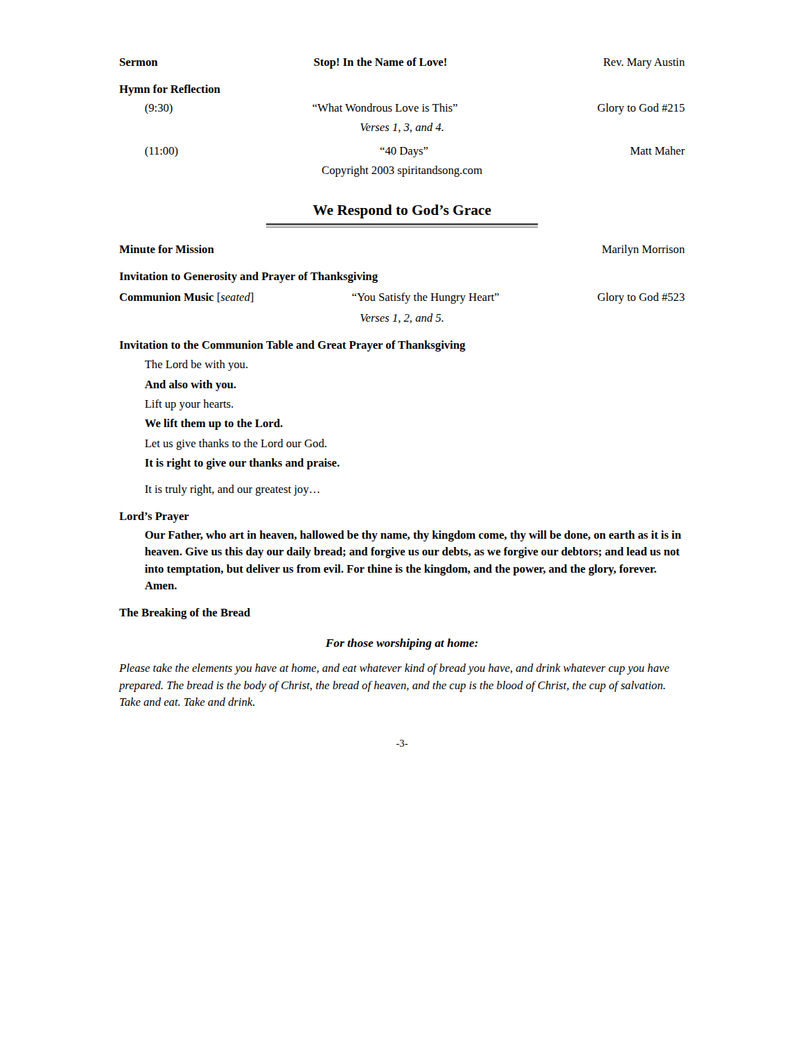Sermon Stop! In the Name of Love! Rev. Mary Austin
Hymn for Reflection
(9:30) “What Wondrous Love is This” Glory to God #215
Verses 1, 3, and 4.
(11:00) “40 Days” Matt Maher
Copyright 2003 spiritandsong.com
We Respond to God’s Grace
Minute for Mission Marilyn Morrison
Invitation to Generosity and Prayer of Thanksgiving
Communion Music [seated] “You Satisfy the Hungry Heart” Glory to God #523
Verses 1, 2, and 5.
Invitation to the Communion Table and Great Prayer of Thanksgiving
The Lord be with you.
And also with you.
Lift up your hearts.
We lift them up to the Lord.
Let us give thanks to the Lord our God.
It is right to give our thanks and praise.
It is truly right, and our greatest joy…
Lord’s Prayer
Our Father, who art in heaven, hallowed be thy name, thy kingdom come, thy will be done, on earth as it is in heaven. Give us this day our daily bread; and forgive us our debts, as we forgive our debtors; and lead us not into temptation, but deliver us from evil. For thine is the kingdom, and the power, and the glory, forever. Amen.
The Breaking of the Bread
For those worshiping at home:
Please take the elements you have at home, and eat whatever kind of bread you have, and drink whatever cup you have prepared. The bread is the body of Christ, the bread of heaven, and the cup is the blood of Christ, the cup of salvation. Take and eat. Take and drink.
-3-